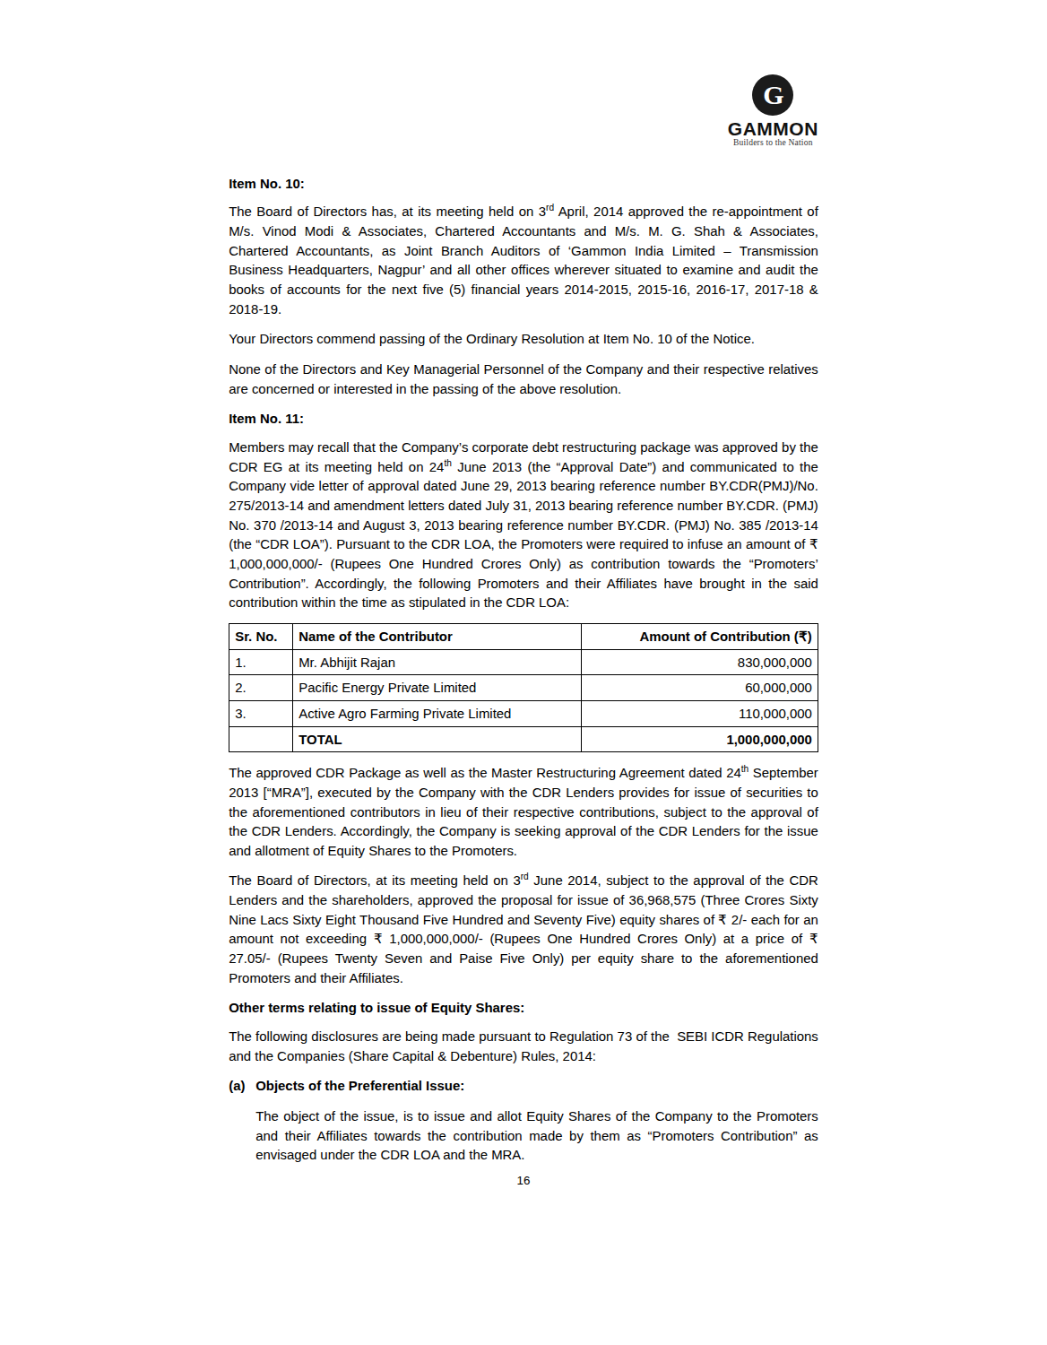G
GAMMON
Builders to the Nation
Item No. 10:
The Board of Directors has, at its meeting held on 3rd April, 2014 approved the re-appointment of M/s. Vinod Modi & Associates, Chartered Accountants and M/s. M. G. Shah & Associates, Chartered Accountants, as Joint Branch Auditors of ‘Gammon India Limited – Transmission Business Headquarters, Nagpur’ and all other offices wherever situated to examine and audit the books of accounts for the next five (5) financial years 2014-2015, 2015-16, 2016-17, 2017-18 & 2018-19.
Your Directors commend passing of the Ordinary Resolution at Item No. 10 of the Notice.
None of the Directors and Key Managerial Personnel of the Company and their respective relatives are concerned or interested in the passing of the above resolution.
Item No. 11:
Members may recall that the Company’s corporate debt restructuring package was approved by the CDR EG at its meeting held on 24th June 2013 (the “Approval Date”) and communicated to the Company vide letter of approval dated June 29, 2013 bearing reference number BY.CDR(PMJ)/No. 275/2013-14 and amendment letters dated July 31, 2013 bearing reference number BY.CDR. (PMJ) No. 370 /2013-14 and August 3, 2013 bearing reference number BY.CDR. (PMJ) No. 385 /2013-14 (the “CDR LOA”). Pursuant to the CDR LOA, the Promoters were required to infuse an amount of ₹ 1,000,000,000/- (Rupees One Hundred Crores Only) as contribution towards the “Promoters’ Contribution”. Accordingly, the following Promoters and their Affiliates have brought in the said contribution within the time as stipulated in the CDR LOA:
| Sr. No. | Name of the Contributor | Amount of Contribution ( ₹ ) |
| --- | --- | --- |
| 1. | Mr. Abhijit Rajan | 830,000,000 |
| 2. | Pacific Energy Private Limited | 60,000,000 |
| 3. | Active Agro Farming Private Limited | 110,000,000 |
| | TOTAL | 1,000,000,000 |
The approved CDR Package as well as the Master Restructuring Agreement dated 24th September 2013 [“MRA”], executed by the Company with the CDR Lenders provides for issue of securities to the aforementioned contributors in lieu of their respective contributions, subject to the approval of the CDR Lenders. Accordingly, the Company is seeking approval of the CDR Lenders for the issue and allotment of Equity Shares to the Promoters.
The Board of Directors, at its meeting held on 3rd June 2014, subject to the approval of the CDR Lenders and the shareholders, approved the proposal for issue of 36,968,575 (Three Crores Sixty Nine Lacs Sixty Eight Thousand Five Hundred and Seventy Five) equity shares of ₹ 2/- each for an amount not exceeding ₹ 1,000,000,000/- (Rupees One Hundred Crores Only) at a price of ₹ 27.05/- (Rupees Twenty Seven and Paise Five Only) per equity share to the aforementioned Promoters and their Affiliates.
Other terms relating to issue of Equity Shares:
The following disclosures are being made pursuant to Regulation 73 of the SEBI ICDR Regulations and the Companies (Share Capital & Debenture) Rules, 2014:
(a) Objects of the Preferential Issue:
The object of the issue, is to issue and allot Equity Shares of the Company to the Promoters and their Affiliates towards the contribution made by them as “Promoters Contribution” as envisaged under the CDR LOA and the MRA.
16